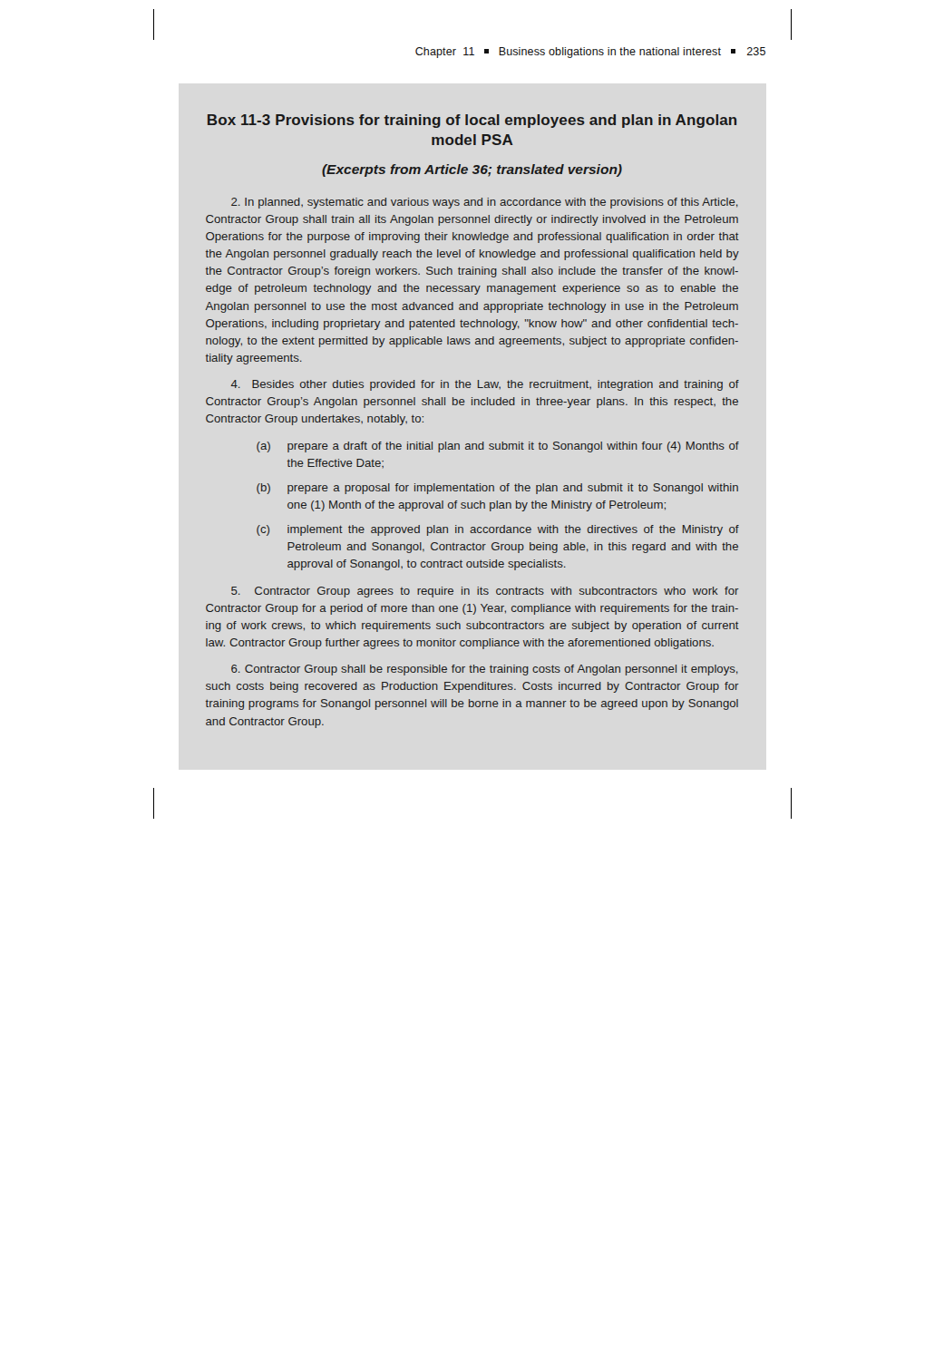Chapter 11 Business obligations in the national interest 235
Box 11-3 Provisions for training of local employees and plan in Angolan model PSA
(Excerpts from Article 36; translated version)
2. In planned, systematic and various ways and in accordance with the provisions of this Article, Contractor Group shall train all its Angolan personnel directly or indirectly involved in the Petroleum Operations for the purpose of improving their knowledge and professional qualification in order that the Angolan personnel gradually reach the level of knowledge and professional qualification held by the Contractor Group’s foreign workers. Such training shall also include the transfer of the knowledge of petroleum technology and the necessary management experience so as to enable the Angolan personnel to use the most advanced and appropriate technology in use in the Petroleum Operations, including proprietary and patented technology, "know how" and other confidential technology, to the extent permitted by applicable laws and agreements, subject to appropriate confidentiality agreements.
4. Besides other duties provided for in the Law, the recruitment, integration and training of Contractor Group’s Angolan personnel shall be included in three-year plans. In this respect, the Contractor Group undertakes, notably, to:
(a) prepare a draft of the initial plan and submit it to Sonangol within four (4) Months of the Effective Date;
(b) prepare a proposal for implementation of the plan and submit it to Sonangol within one (1) Month of the approval of such plan by the Ministry of Petroleum;
(c) implement the approved plan in accordance with the directives of the Ministry of Petroleum and Sonangol, Contractor Group being able, in this regard and with the approval of Sonangol, to contract outside specialists.
5. Contractor Group agrees to require in its contracts with subcontractors who work for Contractor Group for a period of more than one (1) Year, compliance with requirements for the training of work crews, to which requirements such subcontractors are subject by operation of current law. Contractor Group further agrees to monitor compliance with the aforementioned obligations.
6. Contractor Group shall be responsible for the training costs of Angolan personnel it employs, such costs being recovered as Production Expenditures. Costs incurred by Contractor Group for training programs for Sonangol personnel will be borne in a manner to be agreed upon by Sonangol and Contractor Group.